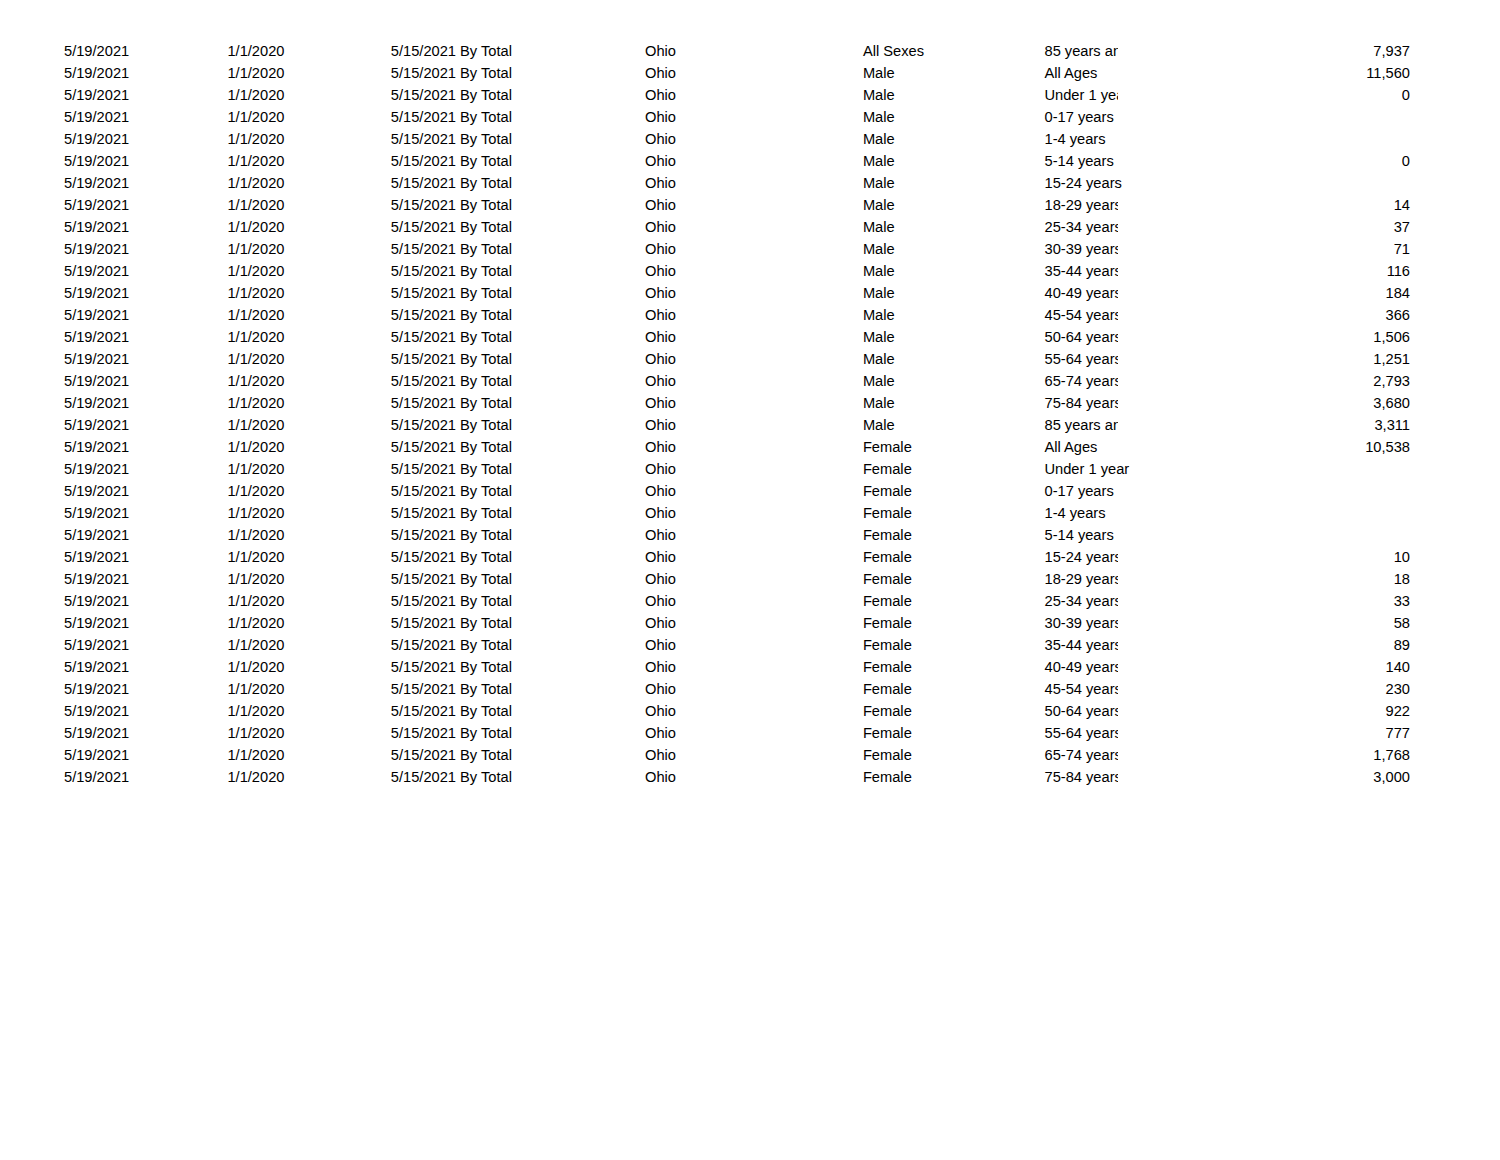| 5/19/2021 | 1/1/2020 | 5/15/2021 By Total | Ohio | All Sexes | 85 years and over | 7,937 |
| 5/19/2021 | 1/1/2020 | 5/15/2021 By Total | Ohio | Male | All Ages | 11,560 |
| 5/19/2021 | 1/1/2020 | 5/15/2021 By Total | Ohio | Male | Under 1 year | 0 |
| 5/19/2021 | 1/1/2020 | 5/15/2021 By Total | Ohio | Male | 0-17 years | |
| 5/19/2021 | 1/1/2020 | 5/15/2021 By Total | Ohio | Male | 1-4 years | |
| 5/19/2021 | 1/1/2020 | 5/15/2021 By Total | Ohio | Male | 5-14 years | 0 |
| 5/19/2021 | 1/1/2020 | 5/15/2021 By Total | Ohio | Male | 15-24 years | |
| 5/19/2021 | 1/1/2020 | 5/15/2021 By Total | Ohio | Male | 18-29 years | 14 |
| 5/19/2021 | 1/1/2020 | 5/15/2021 By Total | Ohio | Male | 25-34 years | 37 |
| 5/19/2021 | 1/1/2020 | 5/15/2021 By Total | Ohio | Male | 30-39 years | 71 |
| 5/19/2021 | 1/1/2020 | 5/15/2021 By Total | Ohio | Male | 35-44 years | 116 |
| 5/19/2021 | 1/1/2020 | 5/15/2021 By Total | Ohio | Male | 40-49 years | 184 |
| 5/19/2021 | 1/1/2020 | 5/15/2021 By Total | Ohio | Male | 45-54 years | 366 |
| 5/19/2021 | 1/1/2020 | 5/15/2021 By Total | Ohio | Male | 50-64 years | 1,506 |
| 5/19/2021 | 1/1/2020 | 5/15/2021 By Total | Ohio | Male | 55-64 years | 1,251 |
| 5/19/2021 | 1/1/2020 | 5/15/2021 By Total | Ohio | Male | 65-74 years | 2,793 |
| 5/19/2021 | 1/1/2020 | 5/15/2021 By Total | Ohio | Male | 75-84 years | 3,680 |
| 5/19/2021 | 1/1/2020 | 5/15/2021 By Total | Ohio | Male | 85 years and over | 3,311 |
| 5/19/2021 | 1/1/2020 | 5/15/2021 By Total | Ohio | Female | All Ages | 10,538 |
| 5/19/2021 | 1/1/2020 | 5/15/2021 By Total | Ohio | Female | Under 1 year | |
| 5/19/2021 | 1/1/2020 | 5/15/2021 By Total | Ohio | Female | 0-17 years | |
| 5/19/2021 | 1/1/2020 | 5/15/2021 By Total | Ohio | Female | 1-4 years | |
| 5/19/2021 | 1/1/2020 | 5/15/2021 By Total | Ohio | Female | 5-14 years | |
| 5/19/2021 | 1/1/2020 | 5/15/2021 By Total | Ohio | Female | 15-24 years | 10 |
| 5/19/2021 | 1/1/2020 | 5/15/2021 By Total | Ohio | Female | 18-29 years | 18 |
| 5/19/2021 | 1/1/2020 | 5/15/2021 By Total | Ohio | Female | 25-34 years | 33 |
| 5/19/2021 | 1/1/2020 | 5/15/2021 By Total | Ohio | Female | 30-39 years | 58 |
| 5/19/2021 | 1/1/2020 | 5/15/2021 By Total | Ohio | Female | 35-44 years | 89 |
| 5/19/2021 | 1/1/2020 | 5/15/2021 By Total | Ohio | Female | 40-49 years | 140 |
| 5/19/2021 | 1/1/2020 | 5/15/2021 By Total | Ohio | Female | 45-54 years | 230 |
| 5/19/2021 | 1/1/2020 | 5/15/2021 By Total | Ohio | Female | 50-64 years | 922 |
| 5/19/2021 | 1/1/2020 | 5/15/2021 By Total | Ohio | Female | 55-64 years | 777 |
| 5/19/2021 | 1/1/2020 | 5/15/2021 By Total | Ohio | Female | 65-74 years | 1,768 |
| 5/19/2021 | 1/1/2020 | 5/15/2021 By Total | Ohio | Female | 75-84 years | 3,000 |